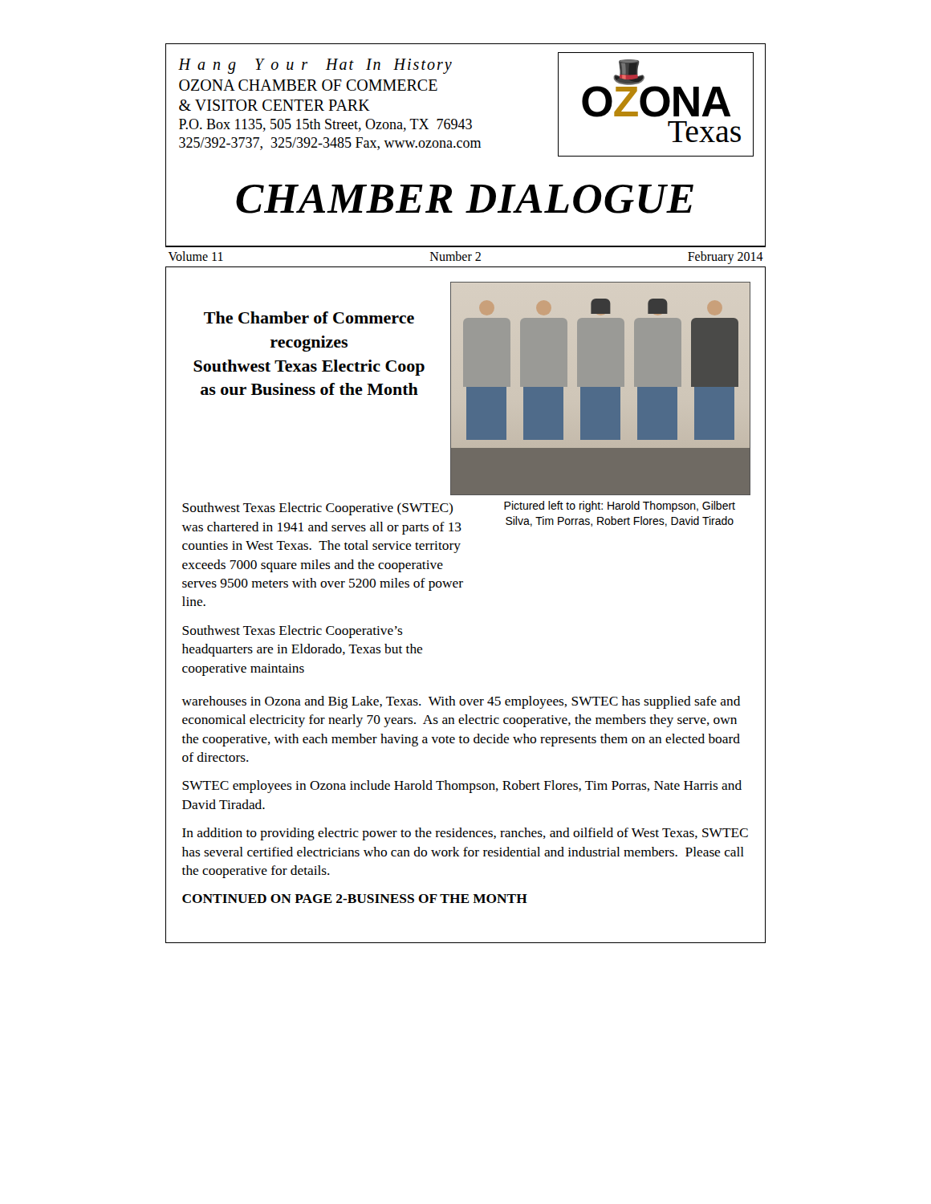🎩
OZONA
Texas
H a n g Y o u r Hat In History
OZONA CHAMBER OF COMMERCE
& VISITOR CENTER PARK
P.O. Box 1135, 505 15th Street, Ozona, TX 76943
325/392-3737, 325/392-3485 Fax, www.ozona.com
CHAMBER DIALOGUE
Volume 11 Number 2 February 2014
The Chamber of Commerce recognizes
Southwest Texas Electric Coop
as our Business of the Month
Southwest Texas Electric Cooperative (SWTEC) was chartered in 1941 and serves all or parts of 13 counties in West Texas. The total service territory exceeds 7000 square miles and the cooperative serves 9500 meters with over 5200 miles of power line.
Southwest Texas Electric Cooperative’s headquarters are in Eldorado, Texas but the cooperative maintains
Pictured left to right: Harold Thompson, Gilbert Silva, Tim Porras, Robert Flores, David Tirado
warehouses in Ozona and Big Lake, Texas. With over 45 employees, SWTEC has supplied safe and economical electricity for nearly 70 years. As an electric cooperative, the members they serve, own the cooperative, with each member having a vote to decide who represents them on an elected board of directors.
SWTEC employees in Ozona include Harold Thompson, Robert Flores, Tim Porras, Nate Harris and David Tiradad.
In addition to providing electric power to the residences, ranches, and oilfield of West Texas, SWTEC has several certified electricians who can do work for residential and industrial members. Please call the cooperative for details.
CONTINUED ON PAGE 2-BUSINESS OF THE MONTH